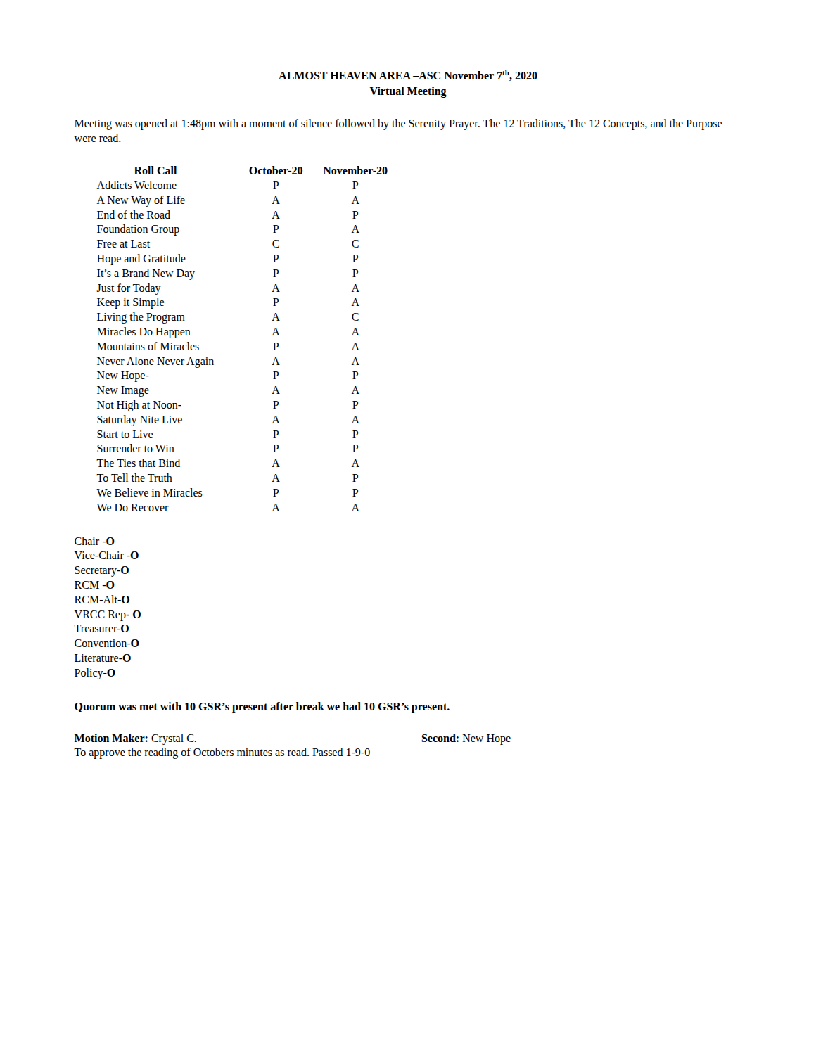ALMOST HEAVEN AREA –ASC November 7th, 2020
Virtual Meeting
Meeting was opened at 1:48pm with a moment of silence followed by the Serenity Prayer. The 12 Traditions, The 12 Concepts, and the Purpose were read.
| Roll Call | October-20 | November-20 |
| --- | --- | --- |
| Addicts Welcome | P | P |
| A New Way of Life | A | A |
| End of the Road | A | P |
| Foundation Group | P | A |
| Free at Last | C | C |
| Hope and Gratitude | P | P |
| It’s a Brand New Day | P | P |
| Just for Today | A | A |
| Keep it Simple | P | A |
| Living the Program | A | C |
| Miracles Do Happen | A | A |
| Mountains of Miracles | P | A |
| Never Alone Never Again | A | A |
| New Hope- | P | P |
| New Image | A | A |
| Not High at Noon- | P | P |
| Saturday Nite Live | A | A |
| Start to Live | P | P |
| Surrender to Win | P | P |
| The Ties that Bind | A | A |
| To Tell the Truth | A | P |
| We Believe in Miracles | P | P |
| We Do Recover | A | A |
Chair -O
Vice-Chair -O
Secretary-O
RCM -O
RCM-Alt-O
VRCC Rep- O
Treasurer-O
Convention-O
Literature-O
Policy-O
Quorum was met with 10 GSR’s present after break we had 10 GSR’s present.
Motion Maker: Crystal C. Second: New Hope
To approve the reading of Octobers minutes as read. Passed 1-9-0